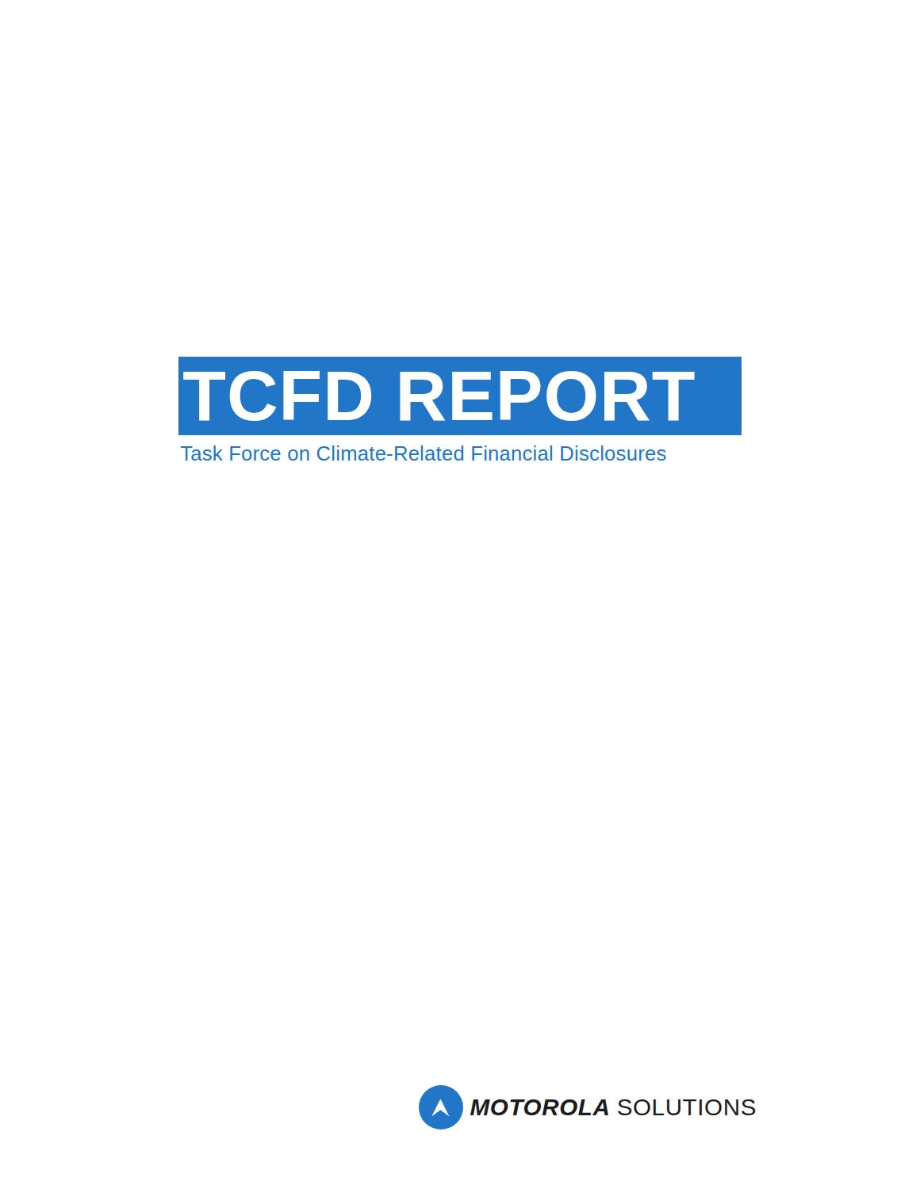TCFD REPORT
Task Force on Climate-Related Financial Disclosures
Motorola batwing emblem MOTOROLA SOLUTIONS